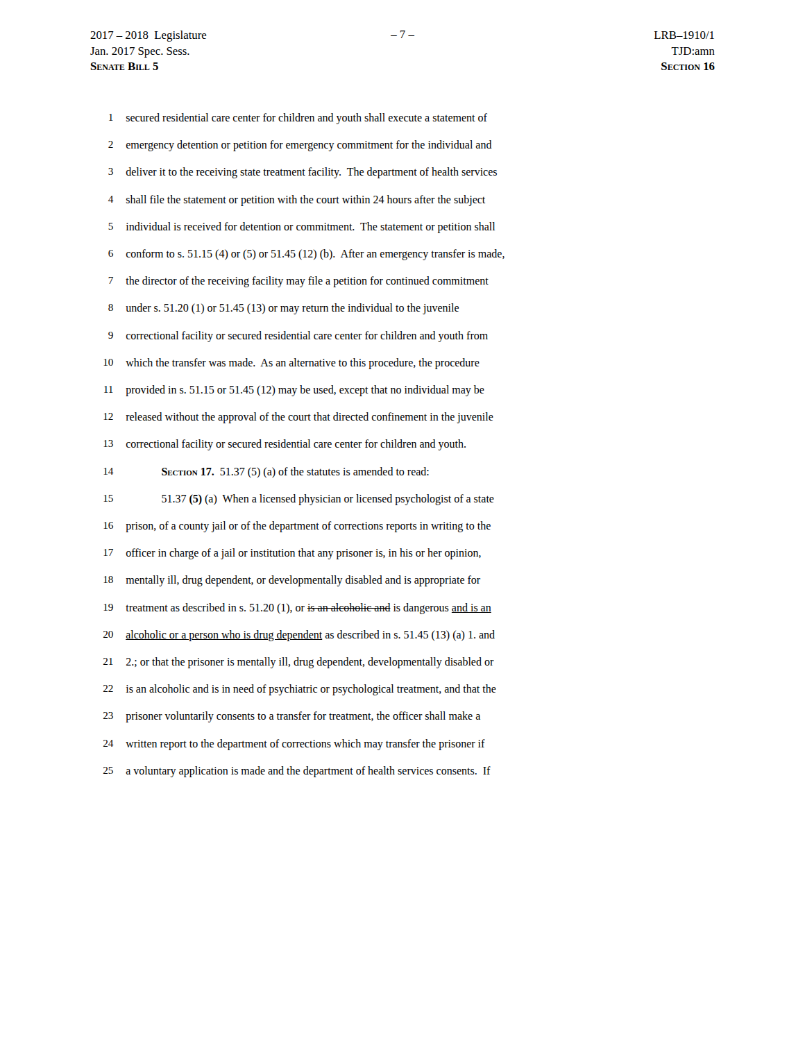2017 – 2018 Legislature
Jan. 2017 Spec. Sess.
Senate Bill 5
– 7 –
LRB–1910/1
TJD:amn
Section 16
secured residential care center for children and youth shall execute a statement of
emergency detention or petition for emergency commitment for the individual and
deliver it to the receiving state treatment facility. The department of health services
shall file the statement or petition with the court within 24 hours after the subject
individual is received for detention or commitment. The statement or petition shall
conform to s. 51.15 (4) or (5) or 51.45 (12) (b). After an emergency transfer is made,
the director of the receiving facility may file a petition for continued commitment
under s. 51.20 (1) or 51.45 (13) or may return the individual to the juvenile
correctional facility or secured residential care center for children and youth from
which the transfer was made. As an alternative to this procedure, the procedure
provided in s. 51.15 or 51.45 (12) may be used, except that no individual may be
released without the approval of the court that directed confinement in the juvenile
correctional facility or secured residential care center for children and youth.
Section 17. 51.37 (5) (a) of the statutes is amended to read:
51.37 (5) (a) When a licensed physician or licensed psychologist of a state
prison, of a county jail or of the department of corrections reports in writing to the
officer in charge of a jail or institution that any prisoner is, in his or her opinion,
mentally ill, drug dependent, or developmentally disabled and is appropriate for
treatment as described in s. 51.20 (1), or is an alcoholic and is dangerous and is an
alcoholic or a person who is drug dependent as described in s. 51.45 (13) (a) 1. and
2.; or that the prisoner is mentally ill, drug dependent, developmentally disabled or
is an alcoholic and is in need of psychiatric or psychological treatment, and that the
prisoner voluntarily consents to a transfer for treatment, the officer shall make a
written report to the department of corrections which may transfer the prisoner if
a voluntary application is made and the department of health services consents. If